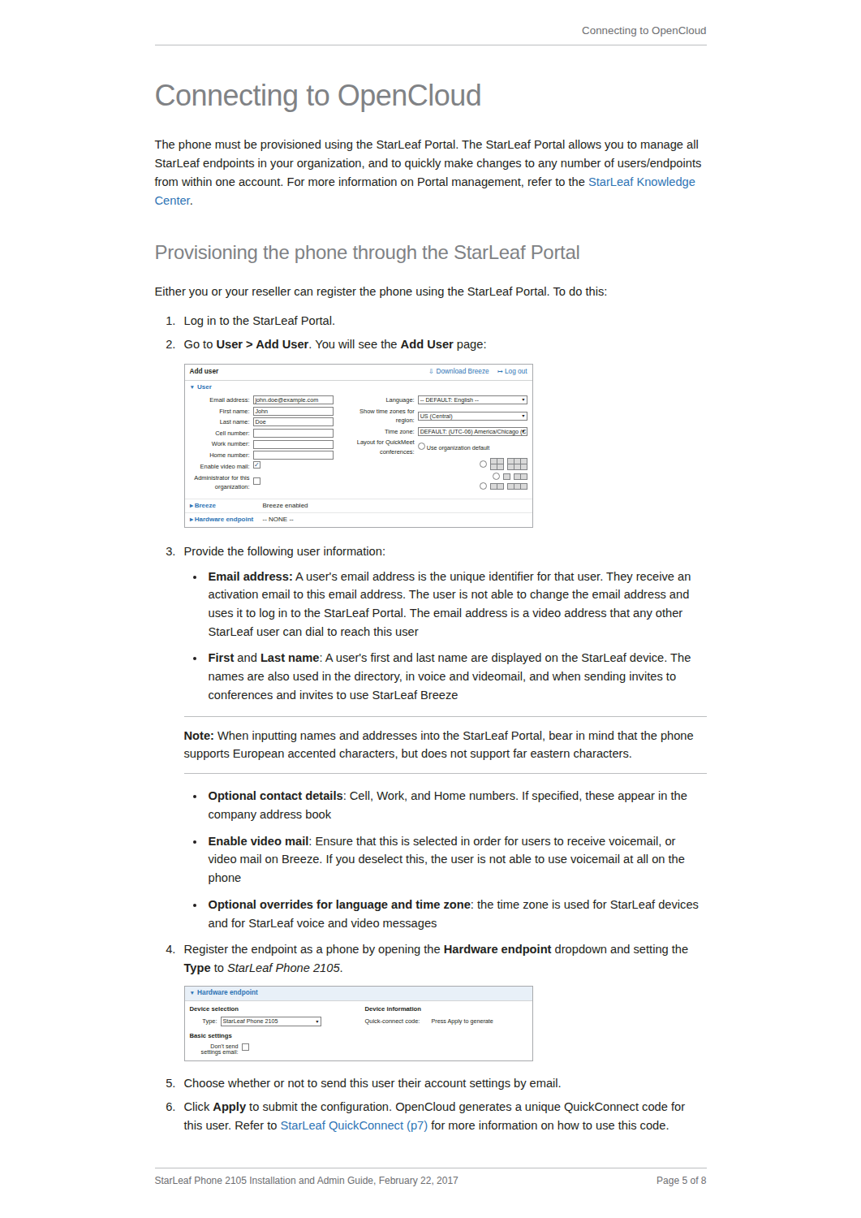Connecting to OpenCloud
Connecting to OpenCloud
The phone must be provisioned using the StarLeaf Portal. The StarLeaf Portal allows you to manage all StarLeaf endpoints in your organization, and to quickly make changes to any number of users/endpoints from within one account. For more information on Portal management, refer to the StarLeaf Knowledge Center.
Provisioning the phone through the StarLeaf Portal
Either you or your reseller can register the phone using the StarLeaf Portal. To do this:
Log in to the StarLeaf Portal.
Go to User > Add User. You will see the Add User page:
Add user
⇩ Download Breeze↦ Log out
▼User
Email address:
john.doe@example.com
First name:
John
Last name:
Doe
Cell number:
Work number:
Home number:
Enable video mail:
Administrator for this organization:
Language:
-- DEFAULT: English --
Show time zones for region:
US (Central)
Time zone:
DEFAULT: (UTC-06) America/Chicago (C
Layout for QuickMeet conferences:
Use organization default
▸ Breeze
Breeze enabled
▸ Hardware endpoint
-- NONE --
Provide the following user information:
Email address: A user's email address is the unique identifier for that user. They receive an activation email to this email address. The user is not able to change the email address and uses it to log in to the StarLeaf Portal. The email address is a video address that any other StarLeaf user can dial to reach this user
First and Last name: A user's first and last name are displayed on the StarLeaf device. The names are also used in the directory, in voice and videomail, and when sending invites to conferences and invites to use StarLeaf Breeze
Note: When inputting names and addresses into the StarLeaf Portal, bear in mind that the phone supports European accented characters, but does not support far eastern characters.
Optional contact details: Cell, Work, and Home numbers. If specified, these appear in the company address book
Enable video mail: Ensure that this is selected in order for users to receive voicemail, or video mail on Breeze. If you deselect this, the user is not able to use voicemail at all on the phone
Optional overrides for language and time zone: the time zone is used for StarLeaf devices and for StarLeaf voice and video messages
Register the endpoint as a phone by opening the Hardware endpoint dropdown and setting the Type to StarLeaf Phone 2105.
▼Hardware endpoint
Device selection
Type:
StarLeaf Phone 2105
Basic settings
Don't send settings email:
Device information
Quick-connect code:
Press Apply to generate
Choose whether or not to send this user their account settings by email.
Click Apply to submit the configuration. OpenCloud generates a unique QuickConnect code for this user. Refer to StarLeaf QuickConnect (p7) for more information on how to use this code.
StarLeaf Phone 2105 Installation and Admin Guide, February 22, 2017
Page 5 of 8